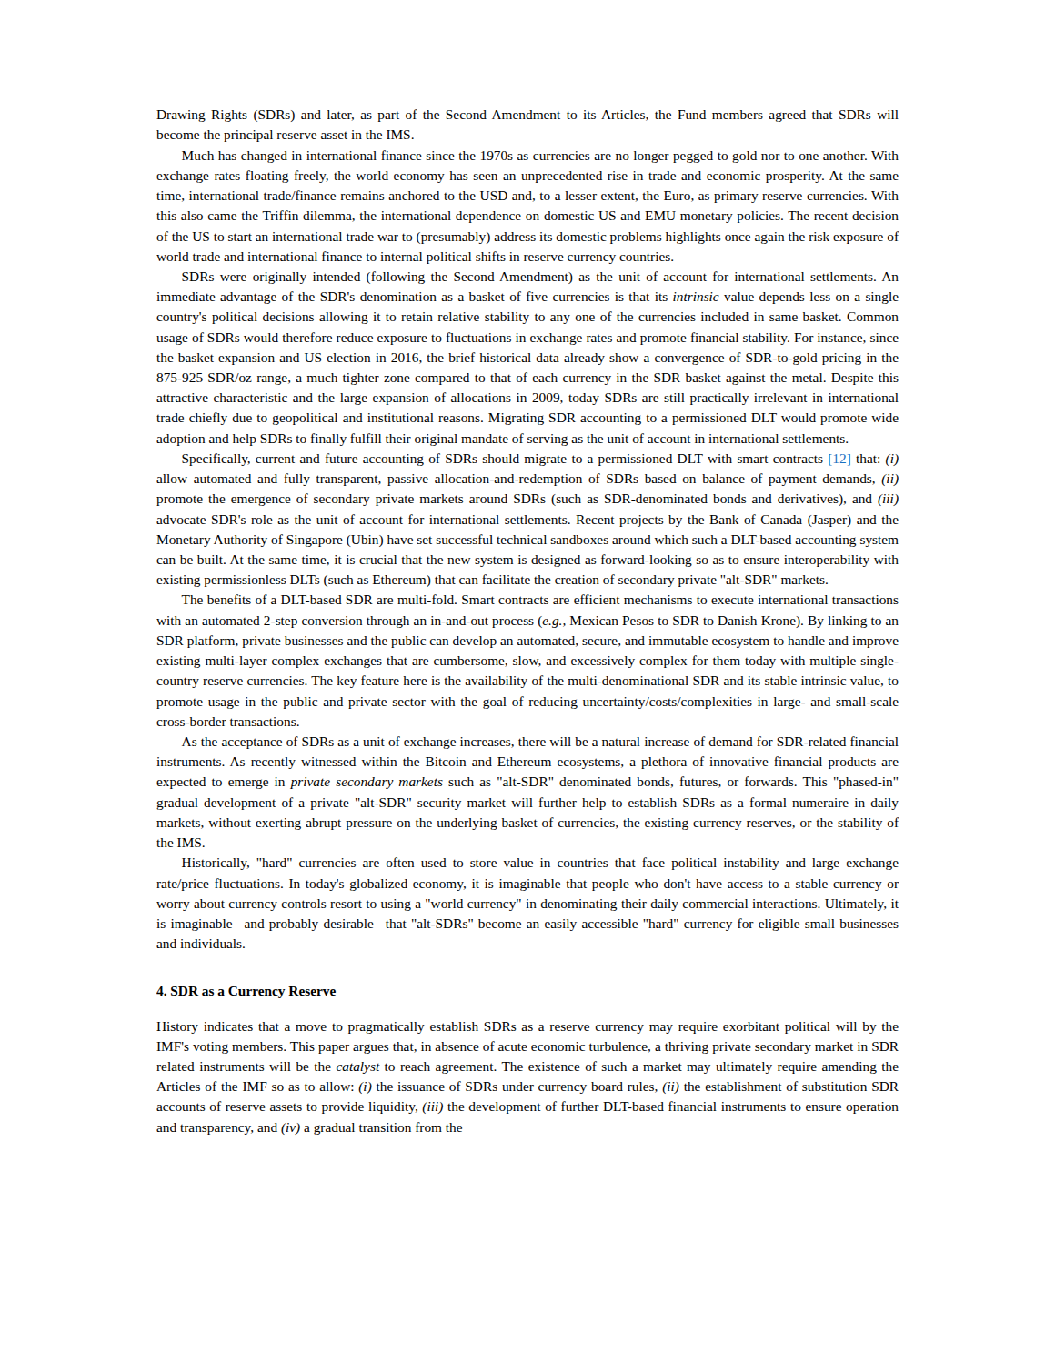Drawing Rights (SDRs) and later, as part of the Second Amendment to its Articles, the Fund members agreed that SDRs will become the principal reserve asset in the IMS.
Much has changed in international finance since the 1970s as currencies are no longer pegged to gold nor to one another. With exchange rates floating freely, the world economy has seen an unprecedented rise in trade and economic prosperity. At the same time, international trade/finance remains anchored to the USD and, to a lesser extent, the Euro, as primary reserve currencies. With this also came the Triffin dilemma, the international dependence on domestic US and EMU monetary policies. The recent decision of the US to start an international trade war to (presumably) address its domestic problems highlights once again the risk exposure of world trade and international finance to internal political shifts in reserve currency countries.
SDRs were originally intended (following the Second Amendment) as the unit of account for international settlements. An immediate advantage of the SDR's denomination as a basket of five currencies is that its intrinsic value depends less on a single country's political decisions allowing it to retain relative stability to any one of the currencies included in same basket. Common usage of SDRs would therefore reduce exposure to fluctuations in exchange rates and promote financial stability. For instance, since the basket expansion and US election in 2016, the brief historical data already show a convergence of SDR-to-gold pricing in the 875-925 SDR/oz range, a much tighter zone compared to that of each currency in the SDR basket against the metal. Despite this attractive characteristic and the large expansion of allocations in 2009, today SDRs are still practically irrelevant in international trade chiefly due to geopolitical and institutional reasons. Migrating SDR accounting to a permissioned DLT would promote wide adoption and help SDRs to finally fulfill their original mandate of serving as the unit of account in international settlements.
Specifically, current and future accounting of SDRs should migrate to a permissioned DLT with smart contracts [12] that: (i) allow automated and fully transparent, passive allocation-and-redemption of SDRs based on balance of payment demands, (ii) promote the emergence of secondary private markets around SDRs (such as SDR-denominated bonds and derivatives), and (iii) advocate SDR's role as the unit of account for international settlements. Recent projects by the Bank of Canada (Jasper) and the Monetary Authority of Singapore (Ubin) have set successful technical sandboxes around which such a DLT-based accounting system can be built. At the same time, it is crucial that the new system is designed as forward-looking so as to ensure interoperability with existing permissionless DLTs (such as Ethereum) that can facilitate the creation of secondary private "alt-SDR" markets.
The benefits of a DLT-based SDR are multi-fold. Smart contracts are efficient mechanisms to execute international transactions with an automated 2-step conversion through an in-and-out process (e.g., Mexican Pesos to SDR to Danish Krone). By linking to an SDR platform, private businesses and the public can develop an automated, secure, and immutable ecosystem to handle and improve existing multi-layer complex exchanges that are cumbersome, slow, and excessively complex for them today with multiple single-country reserve currencies. The key feature here is the availability of the multi-denominational SDR and its stable intrinsic value, to promote usage in the public and private sector with the goal of reducing uncertainty/costs/complexities in large- and small-scale cross-border transactions.
As the acceptance of SDRs as a unit of exchange increases, there will be a natural increase of demand for SDR-related financial instruments. As recently witnessed within the Bitcoin and Ethereum ecosystems, a plethora of innovative financial products are expected to emerge in private secondary markets such as "alt-SDR" denominated bonds, futures, or forwards. This "phased-in" gradual development of a private "alt-SDR" security market will further help to establish SDRs as a formal numeraire in daily markets, without exerting abrupt pressure on the underlying basket of currencies, the existing currency reserves, or the stability of the IMS.
Historically, "hard" currencies are often used to store value in countries that face political instability and large exchange rate/price fluctuations. In today's globalized economy, it is imaginable that people who don't have access to a stable currency or worry about currency controls resort to using a "world currency" in denominating their daily commercial interactions. Ultimately, it is imaginable –and probably desirable– that "alt-SDRs" become an easily accessible "hard" currency for eligible small businesses and individuals.
4. SDR as a Currency Reserve
History indicates that a move to pragmatically establish SDRs as a reserve currency may require exorbitant political will by the IMF's voting members. This paper argues that, in absence of acute economic turbulence, a thriving private secondary market in SDR related instruments will be the catalyst to reach agreement. The existence of such a market may ultimately require amending the Articles of the IMF so as to allow: (i) the issuance of SDRs under currency board rules, (ii) the establishment of substitution SDR accounts of reserve assets to provide liquidity, (iii) the development of further DLT-based financial instruments to ensure operation and transparency, and (iv) a gradual transition from the